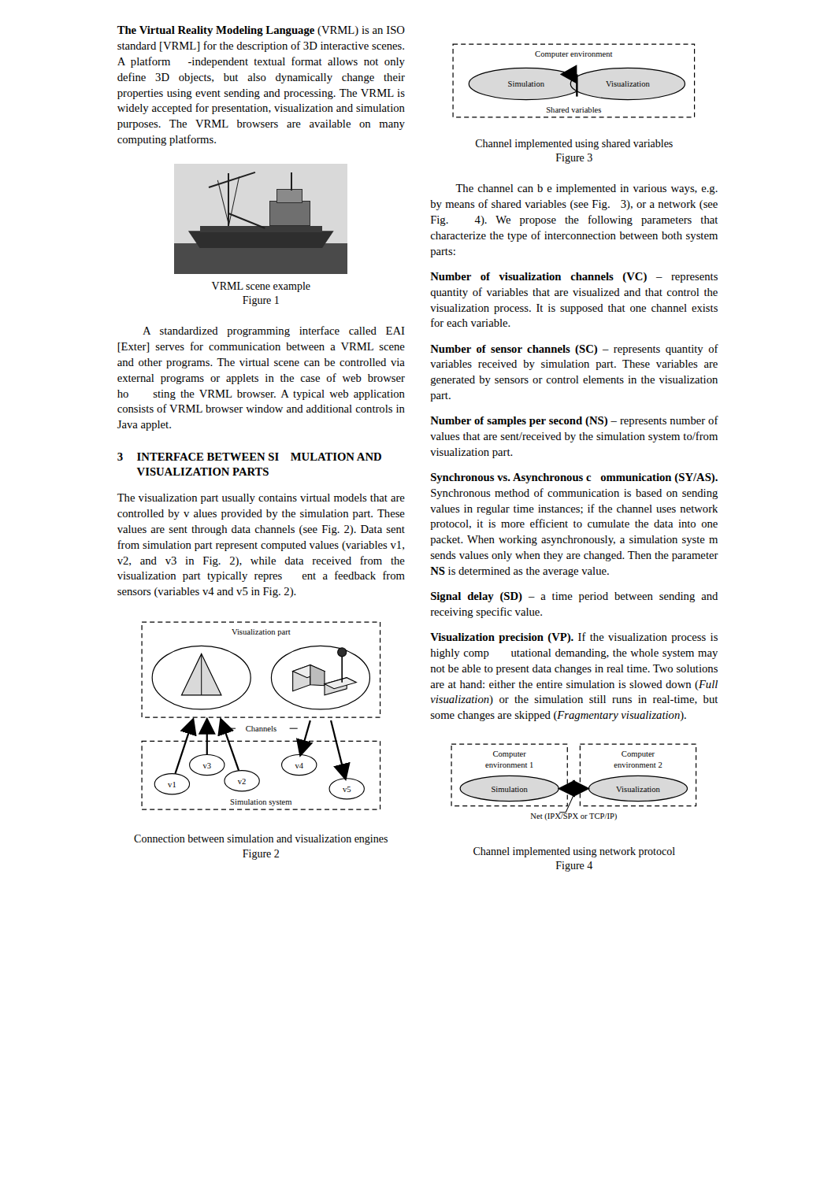The Virtual Reality Modeling Language (VRML) is an ISO standard [VRML] for the description of 3D interactive scenes. A platform -independent textual format allows not only define 3D objects, but also dynamically change their properties using event sending and processing. The VRML is widely accepted for presentation, visualization and simulation purposes. The VRML browsers are available on many computing platforms.
VRML scene example
Figure 1
A standardized programming interface called EAI [Exter] serves for communication between a VRML scene and other programs. The virtual scene can be controlled via external programs or applets in the case of web browser ho sting the VRML browser. A typical web application consists of VRML browser window and additional controls in Java applet.
3 INTERFACE BETWEEN SI MULATION AND VISUALIZATION PARTS
The visualization part usually contains virtual models that are controlled by v alues provided by the simulation part. These values are sent through data channels (see Fig. 2). Data sent from simulation part represent computed values (variables v1, v2, and v3 in Fig. 2), while data received from the visualization part typically repres ent a feedback from sensors (variables v4 and v5 in Fig. 2).
Visualization part Channels Simulation system v1 v3 v2 v4 v5
Connection between simulation and visualization engines
Figure 2
Computer environment Simulation Visualization Shared variables
Channel implemented using shared variables
Figure 3
The channel can b e implemented in various ways, e.g. by means of shared variables (see Fig. 3), or a network (see Fig. 4). We propose the following parameters that characterize the type of interconnection between both system parts:
Number of visualization channels (VC) – represents quantity of variables that are visualized and that control the visualization process. It is supposed that one channel exists for each variable.
Number of sensor channels (SC) – represents quantity of variables received by simulation part. These variables are generated by sensors or control elements in the visualization part.
Number of samples per second (NS) – represents number of values that are sent/received by the simulation system to/from visualization part.
Synchronous vs. Asynchronous c ommunication (SY/AS). Synchronous method of communication is based on sending values in regular time instances; if the channel uses network protocol, it is more efficient to cumulate the data into one packet. When working asynchronously, a simulation syste m sends values only when they are changed. Then the parameter NS is determined as the average value.
Signal delay (SD) – a time period between sending and receiving specific value.
Visualization precision (VP). If the visualization process is highly comp utational demanding, the whole system may not be able to present data changes in real time. Two solutions are at hand: either the entire simulation is slowed down (Full visualization) or the simulation still runs in real-time, but some changes are skipped (Fragmentary visualization).
Computer environment 1 Simulation Computer environment 2 Visualization Net (IPX/SPX or TCP/IP)
Channel implemented using network protocol
Figure 4